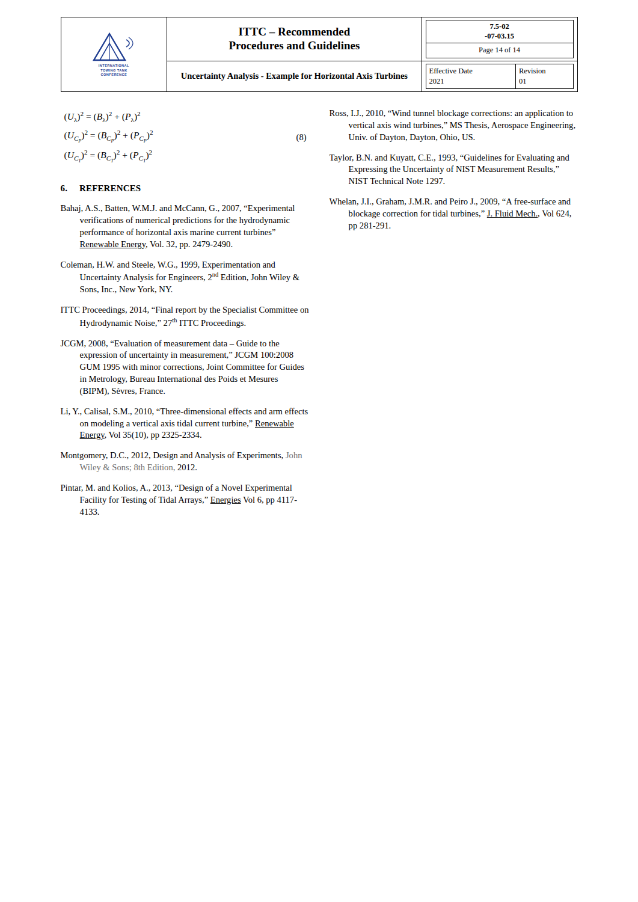| International Towing Tank Conference | ITTC – Recommended Procedures and Guidelines | / 7.5-02 -07-03.15 / / Page 14 of 14 / |
| Uncertainty Analysis - Example for Horizontal Axis Turbines | / Effective Date 2021 / Revision 01 / |
(Uλ)2 = (Bλ)2 + (Pλ)2
(UCP)2 = (BCP)2 + (PCP)2
(UCT)2 = (BCT)2 + (PCT)2
(8)
6. References
Bahaj, A.S., Batten, W.M.J. and McCann, G., 2007, “Experimental verifications of numerical predictions for the hydrodynamic performance of horizontal axis marine current turbines” Renewable Energy, Vol. 32, pp. 2479-2490.
Coleman, H.W. and Steele, W.G., 1999, Experimentation and Uncertainty Analysis for Engineers, 2nd Edition, John Wiley & Sons, Inc., New York, NY.
ITTC Proceedings, 2014, “Final report by the Specialist Committee on Hydrodynamic Noise,” 27th ITTC Proceedings.
JCGM, 2008, “Evaluation of measurement data – Guide to the expression of uncertainty in measurement,” JCGM 100:2008 GUM 1995 with minor corrections, Joint Committee for Guides in Metrology, Bureau International des Poids et Mesures (BIPM), Sèvres, France.
Li, Y., Calisal, S.M., 2010, “Three-dimensional effects and arm effects on modeling a vertical axis tidal current turbine,” Renewable Energy, Vol 35(10), pp 2325-2334.
Montgomery, D.C., 2012, Design and Analysis of Experiments, John Wiley & Sons; 8th Edition, 2012.
Pintar, M. and Kolios, A., 2013, “Design of a Novel Experimental Facility for Testing of Tidal Arrays,” Energies Vol 6, pp 4117-4133.
Ross, I.J., 2010, “Wind tunnel blockage corrections: an application to vertical axis wind turbines,” MS Thesis, Aerospace Engineering, Univ. of Dayton, Dayton, Ohio, US.
Taylor, B.N. and Kuyatt, C.E., 1993, “Guidelines for Evaluating and Expressing the Uncertainty of NIST Measurement Results,” NIST Technical Note 1297.
Whelan, J.I., Graham, J.M.R. and Peiro J., 2009, “A free-surface and blockage correction for tidal turbines,” J. Fluid Mech., Vol 624, pp 281-291.